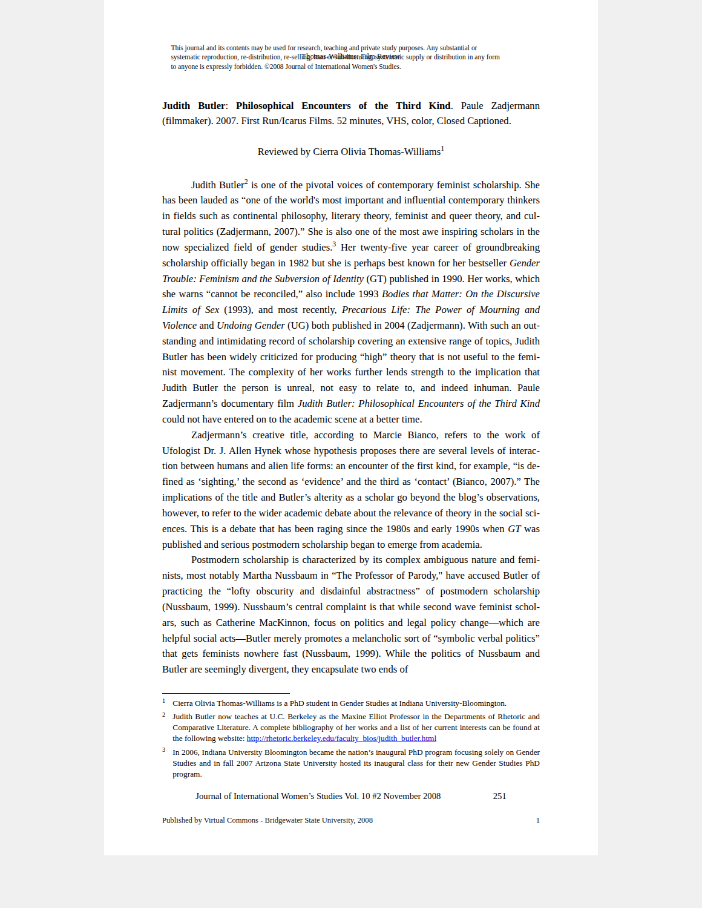This journal and its contents may be used for research, teaching and private study purposes. Any substantial or
systematic reproduction, re-distribution, re-selling, loan or sub-licensing, systematic supply or distribution in any form
to anyone is expressly forbidden. ©2008 Journal of International Women's Studies.
Thomas-Williams: Film Review
Judith Butler: Philosophical Encounters of the Third Kind. Paule Zadjermann (filmmaker). 2007. First Run/Icarus Films. 52 minutes, VHS, color, Closed Captioned.
Reviewed by Cierra Olivia Thomas-Williams1
Judith Butler2 is one of the pivotal voices of contemporary feminist scholarship. She has been lauded as “one of the world's most important and influential contemporary thinkers in fields such as continental philosophy, literary theory, feminist and queer theory, and cultural politics (Zadjermann, 2007).” She is also one of the most awe inspiring scholars in the now specialized field of gender studies.3 Her twenty-five year career of groundbreaking scholarship officially began in 1982 but she is perhaps best known for her bestseller Gender Trouble: Feminism and the Subversion of Identity (GT) published in 1990. Her works, which she warns “cannot be reconciled,” also include 1993 Bodies that Matter: On the Discursive Limits of Sex (1993), and most recently, Precarious Life: The Power of Mourning and Violence and Undoing Gender (UG) both published in 2004 (Zadjermann). With such an outstanding and intimidating record of scholarship covering an extensive range of topics, Judith Butler has been widely criticized for producing “high” theory that is not useful to the feminist movement. The complexity of her works further lends strength to the implication that Judith Butler the person is unreal, not easy to relate to, and indeed inhuman. Paule Zadjermann’s documentary film Judith Butler: Philosophical Encounters of the Third Kind could not have entered on to the academic scene at a better time.
Zadjermann’s creative title, according to Marcie Bianco, refers to the work of Ufologist Dr. J. Allen Hynek whose hypothesis proposes there are several levels of interaction between humans and alien life forms: an encounter of the first kind, for example, “is defined as ‘sighting,’ the second as ‘evidence’ and the third as ‘contact’ (Bianco, 2007).” The implications of the title and Butler’s alterity as a scholar go beyond the blog’s observations, however, to refer to the wider academic debate about the relevance of theory in the social sciences. This is a debate that has been raging since the 1980s and early 1990s when GT was published and serious postmodern scholarship began to emerge from academia.
Postmodern scholarship is characterized by its complex ambiguous nature and feminists, most notably Martha Nussbaum in “The Professor of Parody," have accused Butler of practicing the “lofty obscurity and disdainful abstractness” of postmodern scholarship (Nussbaum, 1999). Nussbaum’s central complaint is that while second wave feminist scholars, such as Catherine MacKinnon, focus on politics and legal policy change—which are helpful social acts—Butler merely promotes a melancholic sort of “symbolic verbal politics” that gets feminists nowhere fast (Nussbaum, 1999). While the politics of Nussbaum and Butler are seemingly divergent, they encapsulate two ends of
1 Cierra Olivia Thomas-Williams is a PhD student in Gender Studies at Indiana University-Bloomington.
2 Judith Butler now teaches at U.C. Berkeley as the Maxine Elliot Professor in the Departments of Rhetoric and Comparative Literature. A complete bibliography of her works and a list of her current interests can be found at the following website: http://rhetoric.berkeley.edu/faculty_bios/judith_butler.html
3 In 2006, Indiana University Bloomington became the nation’s inaugural PhD program focusing solely on Gender Studies and in fall 2007 Arizona State University hosted its inaugural class for their new Gender Studies PhD program.
Journal of International Women’s Studies Vol. 10 #2 November 2008 251
Published by Virtual Commons - Bridgewater State University, 2008 1